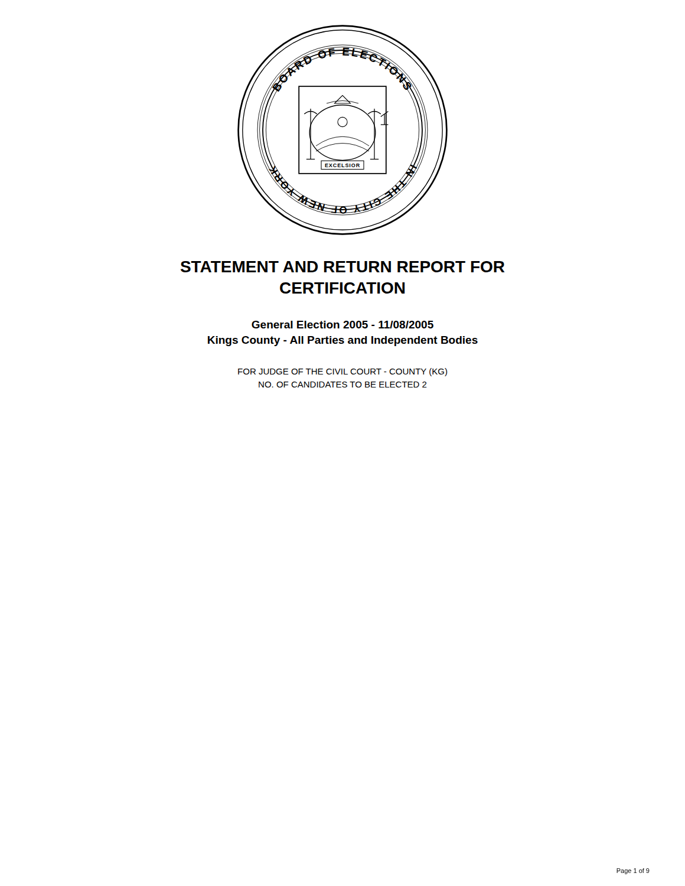BOARD OF ELECTIONS IN THE CITY OF NEW YORK EXCELSIOR
STATEMENT AND RETURN REPORT FOR
CERTIFICATION
General Election 2005 - 11/08/2005
Kings County - All Parties and Independent Bodies
FOR JUDGE OF THE CIVIL COURT - COUNTY (KG)
NO. OF CANDIDATES TO BE ELECTED 2
Page 1 of 9